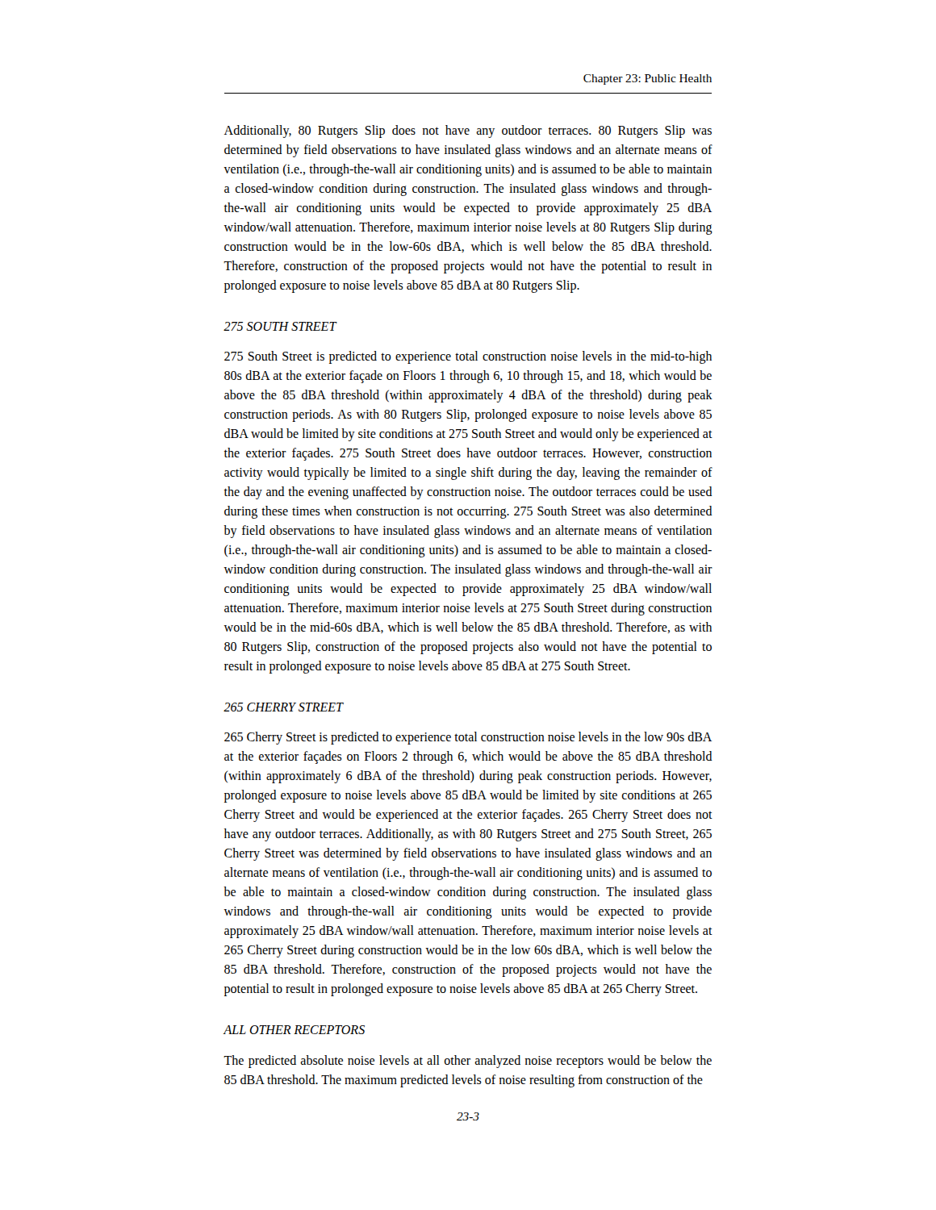Chapter 23: Public Health
Additionally, 80 Rutgers Slip does not have any outdoor terraces. 80 Rutgers Slip was determined by field observations to have insulated glass windows and an alternate means of ventilation (i.e., through-the-wall air conditioning units) and is assumed to be able to maintain a closed-window condition during construction. The insulated glass windows and through-the-wall air conditioning units would be expected to provide approximately 25 dBA window/wall attenuation. Therefore, maximum interior noise levels at 80 Rutgers Slip during construction would be in the low-60s dBA, which is well below the 85 dBA threshold. Therefore, construction of the proposed projects would not have the potential to result in prolonged exposure to noise levels above 85 dBA at 80 Rutgers Slip.
275 SOUTH STREET
275 South Street is predicted to experience total construction noise levels in the mid-to-high 80s dBA at the exterior façade on Floors 1 through 6, 10 through 15, and 18, which would be above the 85 dBA threshold (within approximately 4 dBA of the threshold) during peak construction periods. As with 80 Rutgers Slip, prolonged exposure to noise levels above 85 dBA would be limited by site conditions at 275 South Street and would only be experienced at the exterior façades. 275 South Street does have outdoor terraces. However, construction activity would typically be limited to a single shift during the day, leaving the remainder of the day and the evening unaffected by construction noise. The outdoor terraces could be used during these times when construction is not occurring. 275 South Street was also determined by field observations to have insulated glass windows and an alternate means of ventilation (i.e., through-the-wall air conditioning units) and is assumed to be able to maintain a closed-window condition during construction. The insulated glass windows and through-the-wall air conditioning units would be expected to provide approximately 25 dBA window/wall attenuation. Therefore, maximum interior noise levels at 275 South Street during construction would be in the mid-60s dBA, which is well below the 85 dBA threshold. Therefore, as with 80 Rutgers Slip, construction of the proposed projects also would not have the potential to result in prolonged exposure to noise levels above 85 dBA at 275 South Street.
265 CHERRY STREET
265 Cherry Street is predicted to experience total construction noise levels in the low 90s dBA at the exterior façades on Floors 2 through 6, which would be above the 85 dBA threshold (within approximately 6 dBA of the threshold) during peak construction periods. However, prolonged exposure to noise levels above 85 dBA would be limited by site conditions at 265 Cherry Street and would be experienced at the exterior façades. 265 Cherry Street does not have any outdoor terraces. Additionally, as with 80 Rutgers Street and 275 South Street, 265 Cherry Street was determined by field observations to have insulated glass windows and an alternate means of ventilation (i.e., through-the-wall air conditioning units) and is assumed to be able to maintain a closed-window condition during construction. The insulated glass windows and through-the-wall air conditioning units would be expected to provide approximately 25 dBA window/wall attenuation. Therefore, maximum interior noise levels at 265 Cherry Street during construction would be in the low 60s dBA, which is well below the 85 dBA threshold. Therefore, construction of the proposed projects would not have the potential to result in prolonged exposure to noise levels above 85 dBA at 265 Cherry Street.
ALL OTHER RECEPTORS
The predicted absolute noise levels at all other analyzed noise receptors would be below the 85 dBA threshold. The maximum predicted levels of noise resulting from construction of the
23-3